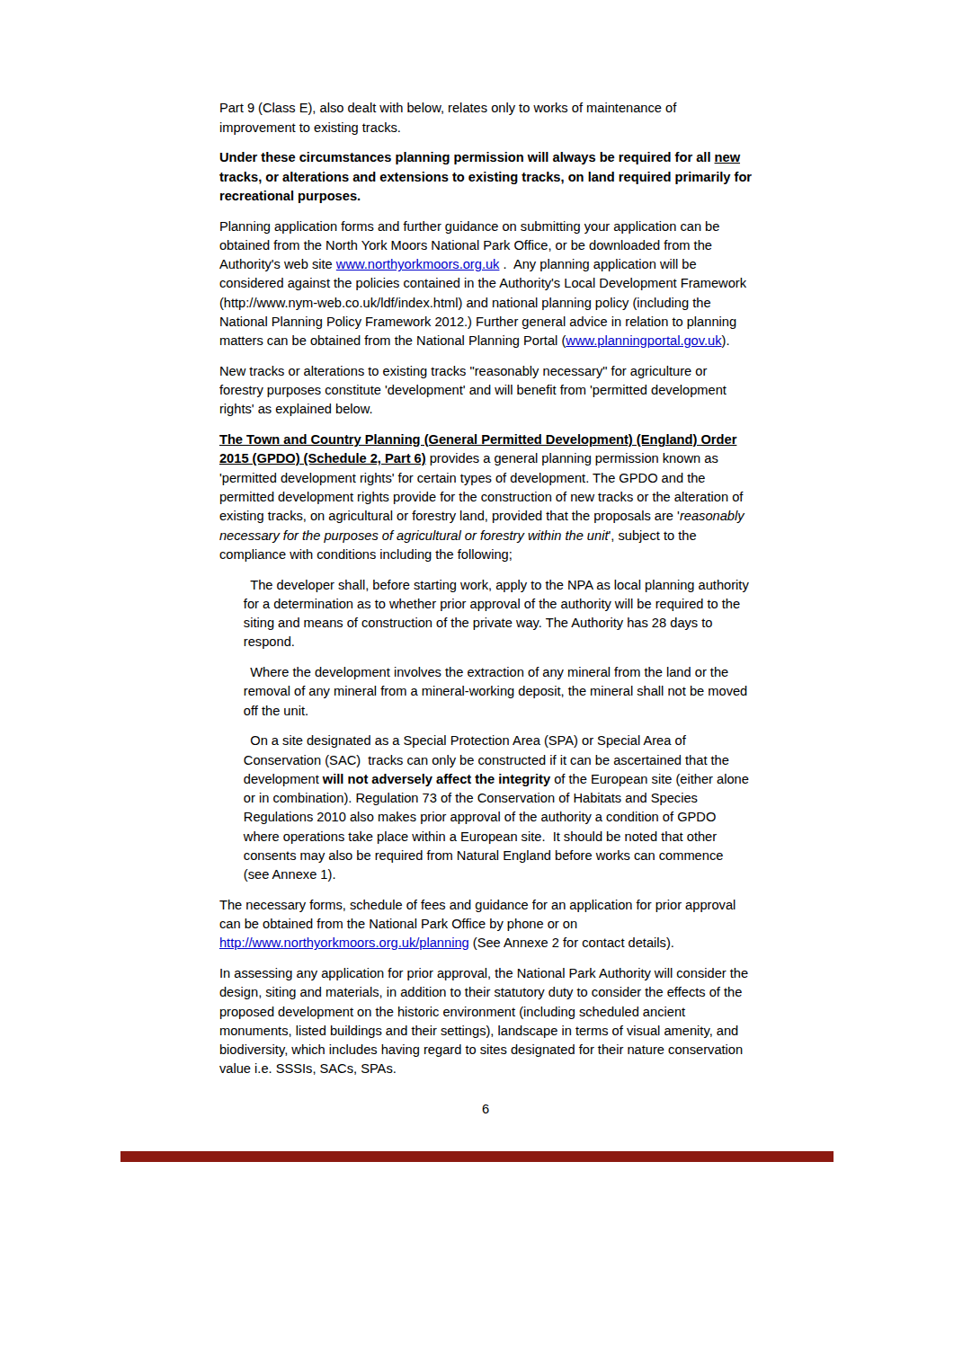Part 9 (Class E), also dealt with below, relates only to works of maintenance of improvement to existing tracks.
Under these circumstances planning permission will always be required for all new tracks, or alterations and extensions to existing tracks, on land required primarily for recreational purposes.
Planning application forms and further guidance on submitting your application can be obtained from the North York Moors National Park Office, or be downloaded from the Authority's web site www.northyorkmoors.org.uk . Any planning application will be considered against the policies contained in the Authority's Local Development Framework (http://www.nym-web.co.uk/ldf/index.html) and national planning policy (including the National Planning Policy Framework 2012.) Further general advice in relation to planning matters can be obtained from the National Planning Portal (www.planningportal.gov.uk).
New tracks or alterations to existing tracks "reasonably necessary" for agriculture or forestry purposes constitute 'development' and will benefit from 'permitted development rights' as explained below.
The Town and Country Planning (General Permitted Development) (England) Order 2015 (GPDO) (Schedule 2, Part 6) provides a general planning permission known as 'permitted development rights' for certain types of development. The GPDO and the permitted development rights provide for the construction of new tracks or the alteration of existing tracks, on agricultural or forestry land, provided that the proposals are 'reasonably necessary for the purposes of agricultural or forestry within the unit', subject to the compliance with conditions including the following;
The developer shall, before starting work, apply to the NPA as local planning authority for a determination as to whether prior approval of the authority will be required to the siting and means of construction of the private way. The Authority has 28 days to respond.
Where the development involves the extraction of any mineral from the land or the removal of any mineral from a mineral-working deposit, the mineral shall not be moved off the unit.
On a site designated as a Special Protection Area (SPA) or Special Area of Conservation (SAC) tracks can only be constructed if it can be ascertained that the development will not adversely affect the integrity of the European site (either alone or in combination). Regulation 73 of the Conservation of Habitats and Species Regulations 2010 also makes prior approval of the authority a condition of GPDO where operations take place within a European site. It should be noted that other consents may also be required from Natural England before works can commence (see Annexe 1).
The necessary forms, schedule of fees and guidance for an application for prior approval can be obtained from the National Park Office by phone or on http://www.northyorkmoors.org.uk/planning (See Annexe 2 for contact details).
In assessing any application for prior approval, the National Park Authority will consider the design, siting and materials, in addition to their statutory duty to consider the effects of the proposed development on the historic environment (including scheduled ancient monuments, listed buildings and their settings), landscape in terms of visual amenity, and biodiversity, which includes having regard to sites designated for their nature conservation value i.e. SSSIs, SACs, SPAs.
6